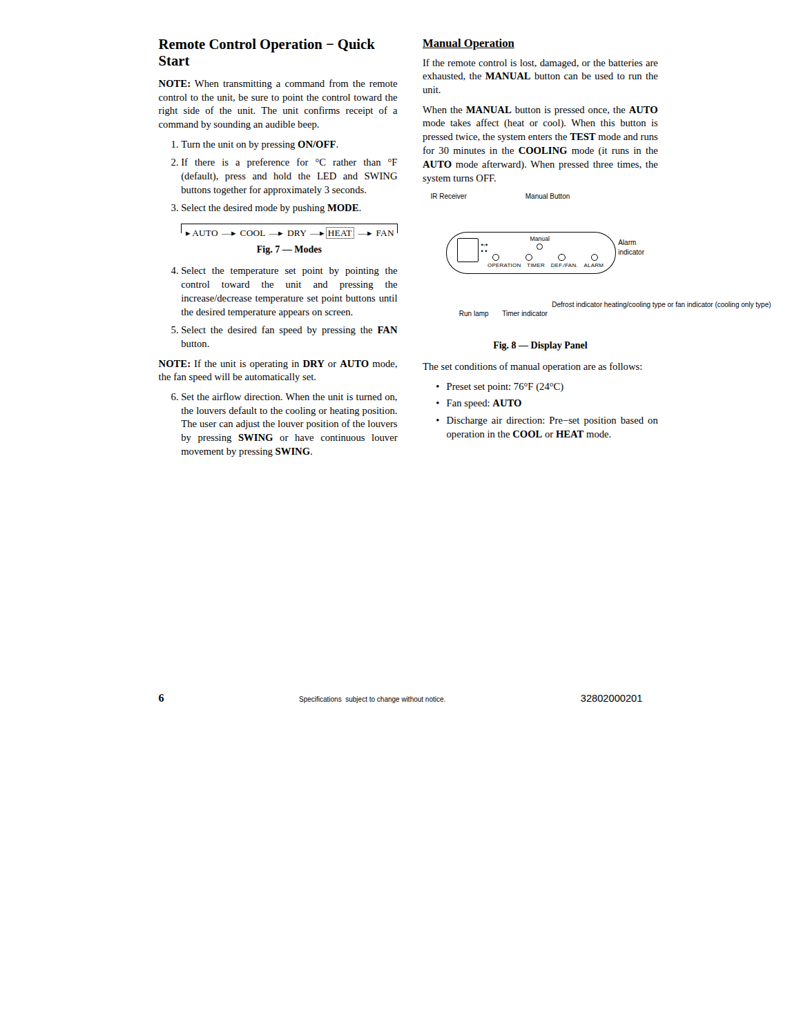Remote Control Operation − Quick Start
NOTE: When transmitting a command from the remote control to the unit, be sure to point the control toward the right side of the unit. The unit confirms receipt of a command by sounding an audible beep.
Turn the unit on by pressing ON/OFF.
If there is a preference for °C rather than °F (default), press and hold the LED and SWING buttons together for approximately 3 seconds.
Select the desired mode by pushing MODE.
▸AUTO —▸ COOL —▸ DRY —▸HEAT —▸ FAN
Fig. 7 — Modes
Select the temperature set point by pointing the control toward the unit and pressing the increase/decrease temperature set point buttons until the desired temperature appears on screen.
Select the desired fan speed by pressing the FAN button.
NOTE: If the unit is operating in DRY or AUTO mode, the fan speed will be automatically set.
Set the airflow direction. When the unit is turned on, the louvers default to the cooling or heating position. The user can adjust the louver position of the louvers by pressing SWING or have continuous louver movement by pressing SWING.
Manual Operation
If the remote control is lost, damaged, or the batteries are exhausted, the MANUAL button can be used to run the unit.
When the MANUAL button is pressed once, the AUTO mode takes affect (heat or cool). When this button is pressed twice, the system enters the TEST mode and runs for 30 minutes in the COOLING mode (it runs in the AUTO mode afterward). When pressed three times, the system turns OFF.
IR Receiver Manual Button
•◦•
• •
Manual
OPERATION TIMER DEF./FAN. ALARM
Alarm
indicator
Run lamp Timer indicator Defrost indicator heating/cooling type or fan indicator (cooling only type)
Fig. 8 — Display Panel
The set conditions of manual operation are as follows:
Preset set point: 76°F (24°C)
Fan speed: AUTO
Discharge air direction: Pre−set position based on operation in the COOL or HEAT mode.
6 Specifications subject to change without notice. 32802000201